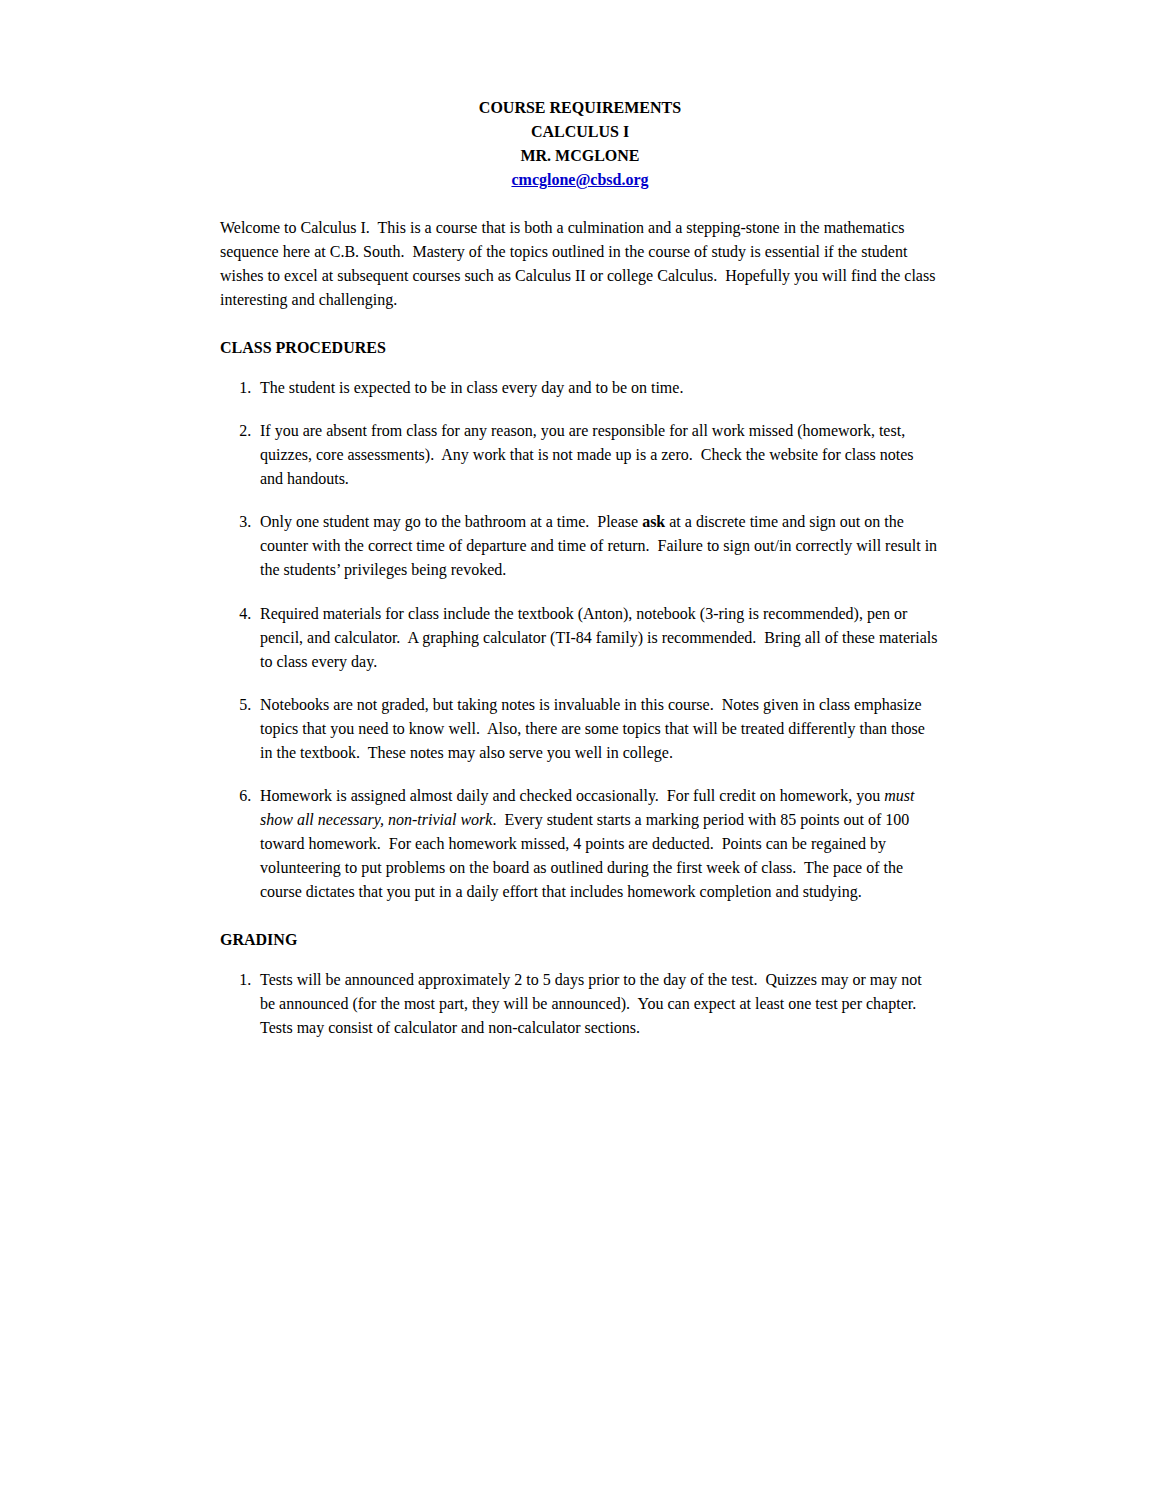COURSE REQUIREMENTS
CALCULUS I
MR. MCGLONE
cmcglone@cbsd.org
Welcome to Calculus I. This is a course that is both a culmination and a stepping-stone in the mathematics sequence here at C.B. South. Mastery of the topics outlined in the course of study is essential if the student wishes to excel at subsequent courses such as Calculus II or college Calculus. Hopefully you will find the class interesting and challenging.
CLASS PROCEDURES
The student is expected to be in class every day and to be on time.
If you are absent from class for any reason, you are responsible for all work missed (homework, test, quizzes, core assessments). Any work that is not made up is a zero. Check the website for class notes and handouts.
Only one student may go to the bathroom at a time. Please ask at a discrete time and sign out on the counter with the correct time of departure and time of return. Failure to sign out/in correctly will result in the students’ privileges being revoked.
Required materials for class include the textbook (Anton), notebook (3-ring is recommended), pen or pencil, and calculator. A graphing calculator (TI-84 family) is recommended. Bring all of these materials to class every day.
Notebooks are not graded, but taking notes is invaluable in this course. Notes given in class emphasize topics that you need to know well. Also, there are some topics that will be treated differently than those in the textbook. These notes may also serve you well in college.
Homework is assigned almost daily and checked occasionally. For full credit on homework, you must show all necessary, non-trivial work. Every student starts a marking period with 85 points out of 100 toward homework. For each homework missed, 4 points are deducted. Points can be regained by volunteering to put problems on the board as outlined during the first week of class. The pace of the course dictates that you put in a daily effort that includes homework completion and studying.
GRADING
Tests will be announced approximately 2 to 5 days prior to the day of the test. Quizzes may or may not be announced (for the most part, they will be announced). You can expect at least one test per chapter. Tests may consist of calculator and non-calculator sections.